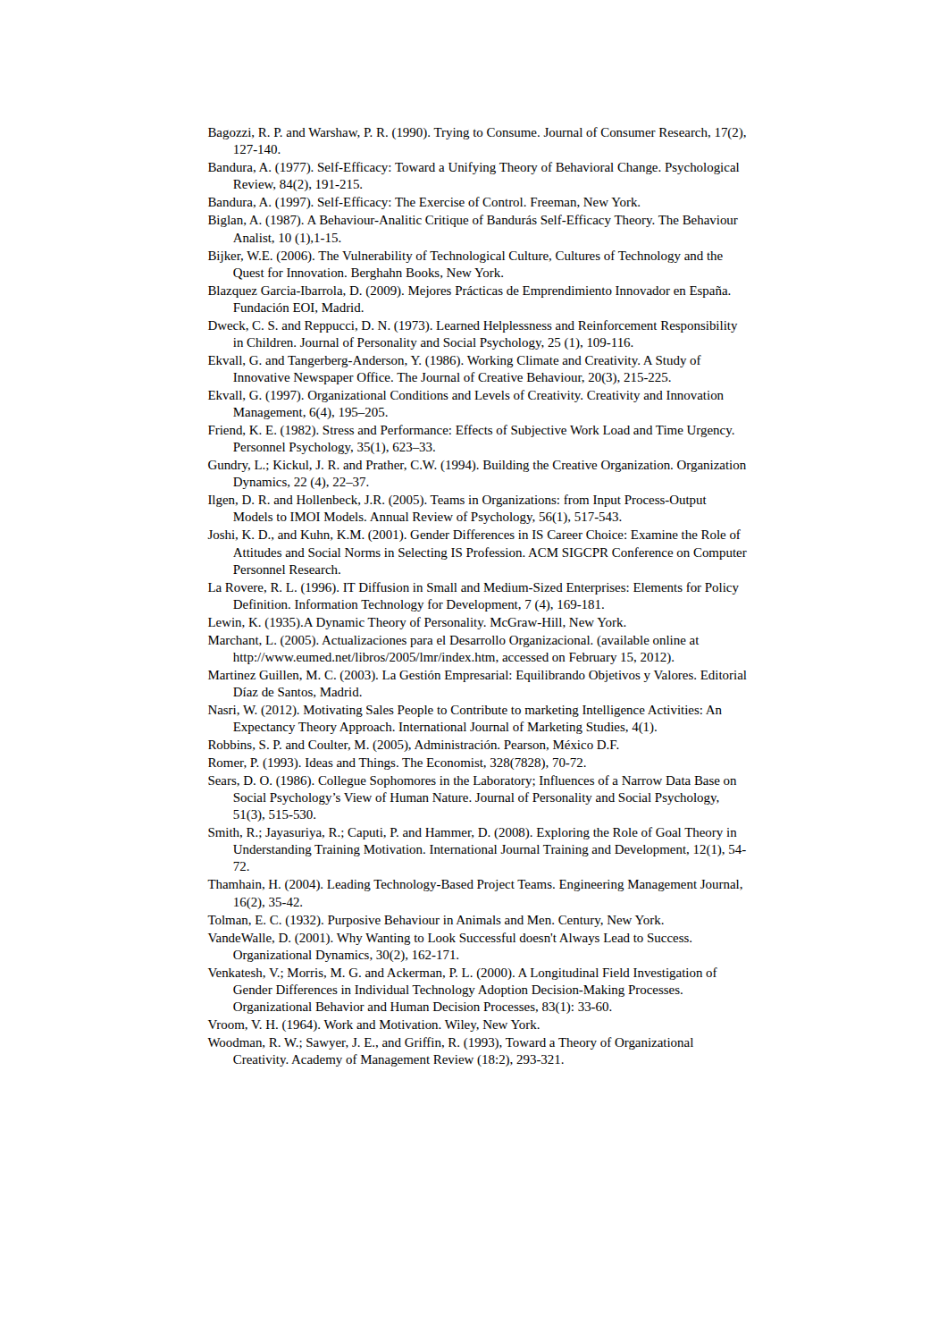Bagozzi, R. P. and Warshaw, P. R. (1990). Trying to Consume. Journal of Consumer Research, 17(2), 127-140.
Bandura, A. (1977). Self-Efficacy: Toward a Unifying Theory of Behavioral Change. Psychological Review, 84(2), 191-215.
Bandura, A. (1997). Self-Efficacy: The Exercise of Control. Freeman, New York.
Biglan, A. (1987). A Behaviour-Analitic Critique of Bandurás Self-Efficacy Theory. The Behaviour Analist, 10 (1),1-15.
Bijker, W.E. (2006). The Vulnerability of Technological Culture, Cultures of Technology and the Quest for Innovation. Berghahn Books, New York.
Blazquez Garcia-Ibarrola, D. (2009). Mejores Prácticas de Emprendimiento Innovador en España. Fundación EOI, Madrid.
Dweck, C. S. and Reppucci, D. N. (1973). Learned Helplessness and Reinforcement Responsibility in Children. Journal of Personality and Social Psychology, 25 (1), 109-116.
Ekvall, G. and Tangerberg-Anderson, Y. (1986). Working Climate and Creativity. A Study of Innovative Newspaper Office. The Journal of Creative Behaviour, 20(3), 215-225.
Ekvall, G. (1997). Organizational Conditions and Levels of Creativity. Creativity and Innovation Management, 6(4), 195–205.
Friend, K. E. (1982). Stress and Performance: Effects of Subjective Work Load and Time Urgency. Personnel Psychology, 35(1), 623–33.
Gundry, L.; Kickul, J. R. and Prather, C.W. (1994). Building the Creative Organization. Organization Dynamics, 22 (4), 22–37.
Ilgen, D. R. and Hollenbeck, J.R. (2005). Teams in Organizations: from Input Process-Output Models to IMOI Models. Annual Review of Psychology, 56(1), 517-543.
Joshi, K. D., and Kuhn, K.M. (2001). Gender Differences in IS Career Choice: Examine the Role of Attitudes and Social Norms in Selecting IS Profession. ACM SIGCPR Conference on Computer Personnel Research.
La Rovere, R. L. (1996). IT Diffusion in Small and Medium-Sized Enterprises: Elements for Policy Definition. Information Technology for Development, 7 (4), 169-181.
Lewin, K. (1935).A Dynamic Theory of Personality. McGraw-Hill, New York.
Marchant, L. (2005). Actualizaciones para el Desarrollo Organizacional. (available online at http://www.eumed.net/libros/2005/lmr/index.htm, accessed on February 15, 2012).
Martinez Guillen, M. C. (2003). La Gestión Empresarial: Equilibrando Objetivos y Valores. Editorial Díaz de Santos, Madrid.
Nasri, W. (2012). Motivating Sales People to Contribute to marketing Intelligence Activities: An Expectancy Theory Approach. International Journal of Marketing Studies, 4(1).
Robbins, S. P. and Coulter, M. (2005), Administración. Pearson, México D.F.
Romer, P. (1993). Ideas and Things. The Economist, 328(7828), 70-72.
Sears, D. O. (1986). Collegue Sophomores in the Laboratory; Influences of a Narrow Data Base on Social Psychology’s View of Human Nature. Journal of Personality and Social Psychology, 51(3), 515-530.
Smith, R.; Jayasuriya, R.; Caputi, P. and Hammer, D. (2008). Exploring the Role of Goal Theory in Understanding Training Motivation. International Journal Training and Development, 12(1), 54-72.
Thamhain, H. (2004). Leading Technology-Based Project Teams. Engineering Management Journal, 16(2), 35-42.
Tolman, E. C. (1932). Purposive Behaviour in Animals and Men. Century, New York.
VandeWalle, D. (2001). Why Wanting to Look Successful doesn't Always Lead to Success. Organizational Dynamics, 30(2), 162-171.
Venkatesh, V.; Morris, M. G. and Ackerman, P. L. (2000). A Longitudinal Field Investigation of Gender Differences in Individual Technology Adoption Decision-Making Processes. Organizational Behavior and Human Decision Processes, 83(1): 33-60.
Vroom, V. H. (1964). Work and Motivation. Wiley, New York.
Woodman, R. W.; Sawyer, J. E., and Griffin, R. (1993), Toward a Theory of Organizational Creativity. Academy of Management Review (18:2), 293-321.